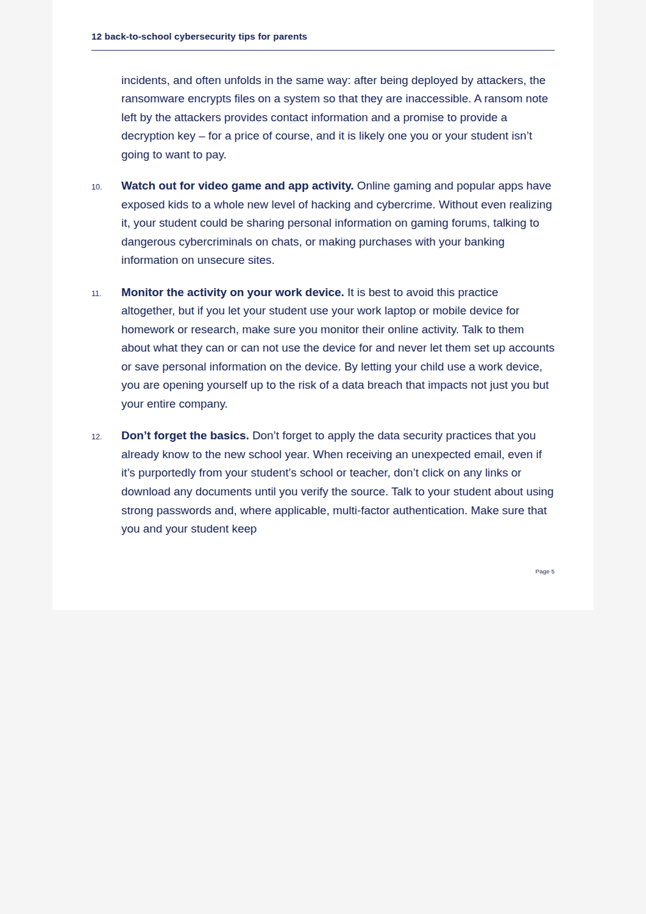12 back-to-school cybersecurity tips for parents
incidents, and often unfolds in the same way: after being deployed by attackers, the ransomware encrypts files on a system so that they are inaccessible. A ransom note left by the attackers provides contact information and a promise to provide a decryption key – for a price of course, and it is likely one you or your student isn’t going to want to pay.
Watch out for video game and app activity. Online gaming and popular apps have exposed kids to a whole new level of hacking and cybercrime. Without even realizing it, your student could be sharing personal information on gaming forums, talking to dangerous cybercriminals on chats, or making purchases with your banking information on unsecure sites.
Monitor the activity on your work device. It is best to avoid this practice altogether, but if you let your student use your work laptop or mobile device for homework or research, make sure you monitor their online activity. Talk to them about what they can or can not use the device for and never let them set up accounts or save personal information on the device. By letting your child use a work device, you are opening yourself up to the risk of a data breach that impacts not just you but your entire company.
Don’t forget the basics. Don’t forget to apply the data security practices that you already know to the new school year. When receiving an unexpected email, even if it’s purportedly from your student’s school or teacher, don’t click on any links or download any documents until you verify the source. Talk to your student about using strong passwords and, where applicable, multi-factor authentication. Make sure that you and your student keep
Page 5